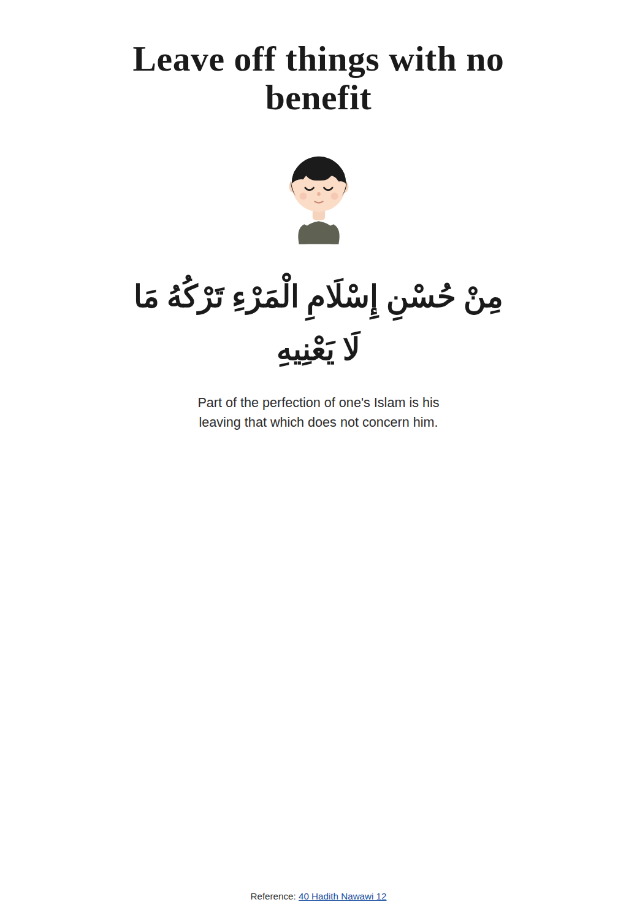Leave off things with no benefit
مِنْ حُسْنِ إِسْلَامِ الْمَرْءِ تَرْكُهُ مَا لَا يَعْنِيهِ
Part of the perfection of one's Islam is his leaving that which does not concern him.
Reference: 40 Hadith Nawawi 12